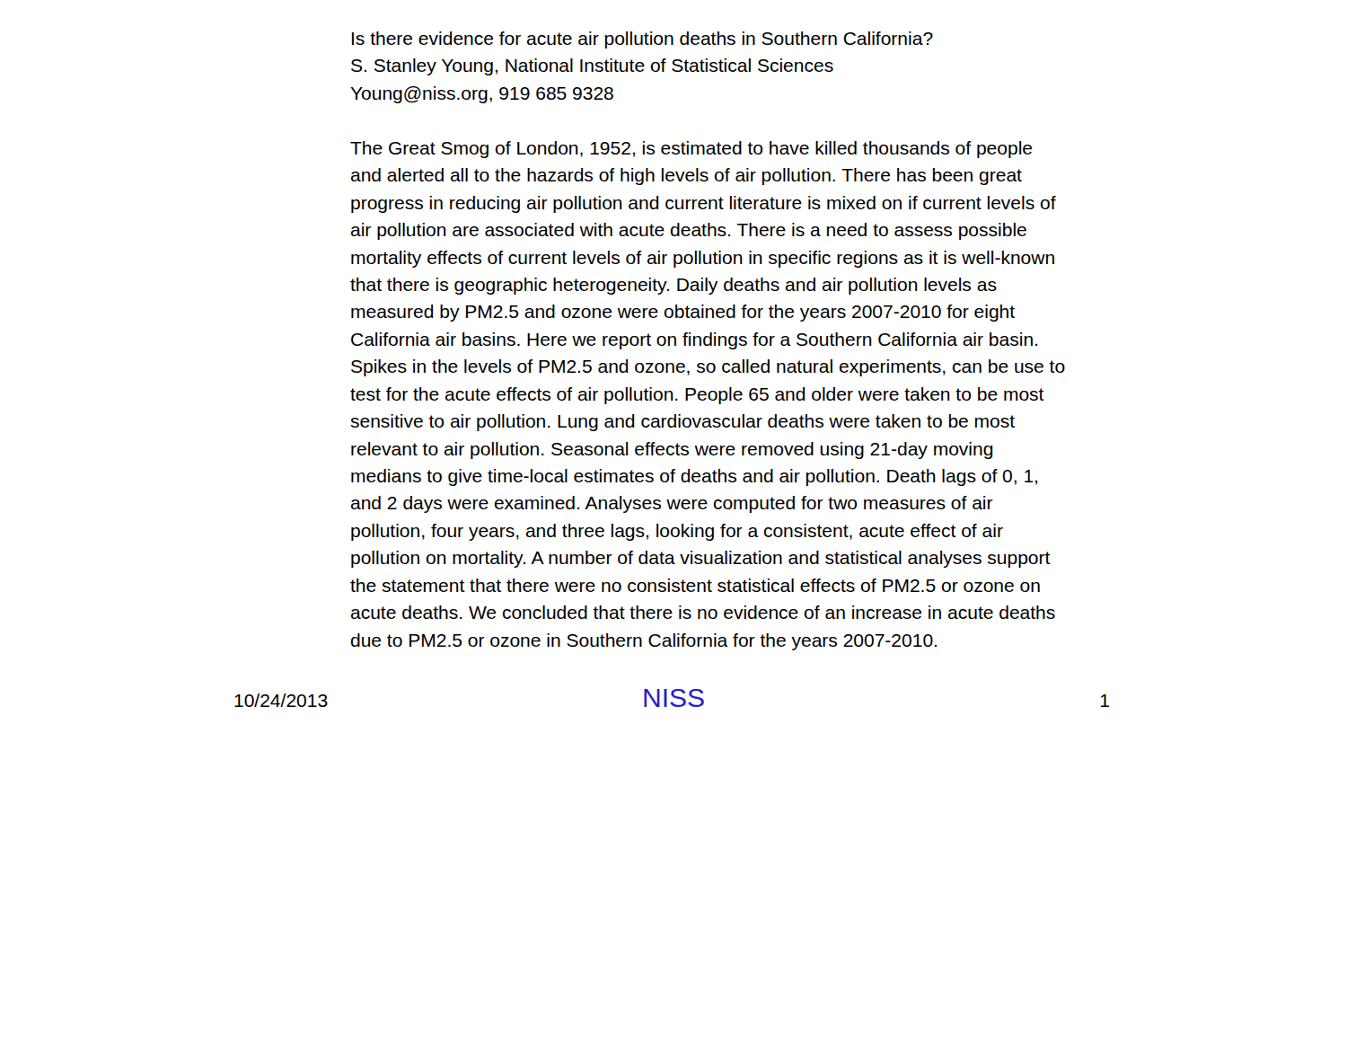Is there evidence for acute air pollution deaths in Southern California?
S. Stanley Young, National Institute of Statistical Sciences
Young@niss.org, 919 685 9328
The Great Smog of London, 1952, is estimated to have killed thousands of people and alerted all to the hazards of high levels of air pollution. There has been great progress in reducing air pollution and current literature is mixed on if current levels of air pollution are associated with acute deaths. There is a need to assess possible mortality effects of current levels of air pollution in specific regions as it is well-known that there is geographic heterogeneity. Daily deaths and air pollution levels as measured by PM2.5 and ozone were obtained for the years 2007-2010 for eight California air basins. Here we report on findings for a Southern California air basin. Spikes in the levels of PM2.5 and ozone, so called natural experiments, can be use to test for the acute effects of air pollution. People 65 and older were taken to be most sensitive to air pollution. Lung and cardiovascular deaths were taken to be most relevant to air pollution. Seasonal effects were removed using 21-day moving medians to give time-local estimates of deaths and air pollution. Death lags of 0, 1, and 2 days were examined. Analyses were computed for two measures of air pollution, four years, and three lags, looking for a consistent, acute effect of air pollution on mortality. A number of data visualization and statistical analyses support the statement that there were no consistent statistical effects of PM2.5 or ozone on acute deaths. We concluded that there is no evidence of an increase in acute deaths due to PM2.5 or ozone in Southern California for the years 2007-2010.
10/24/2013 NISS 1